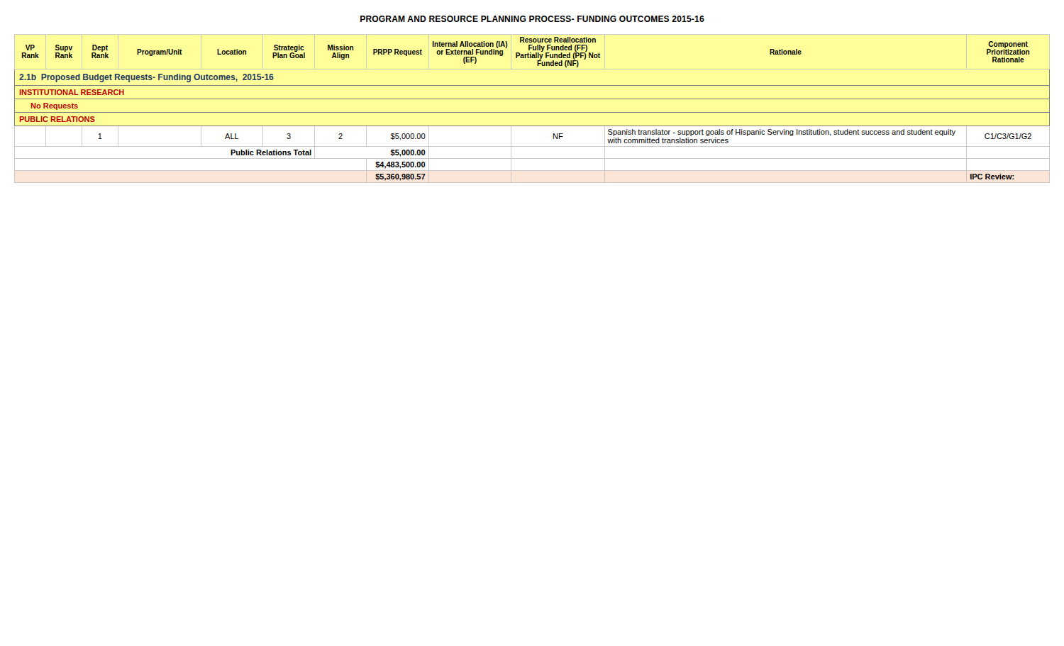PROGRAM AND RESOURCE PLANNING PROCESS- FUNDING OUTCOMES 2015-16
| 2.1b Proposed Budget Requests- Funding Outcomes, 2015-16 |
| INSTITUTIONAL RESEARCH |
| No Requests |
| PUBLIC RELATIONS |
| VP Rank | Supv Rank | Dept Rank | Program/Unit | Location | Strategic Plan Goal | Mission Align | PRPP Request | Internal Allocation (IA) or External Funding (EF) | Resource Reallocation Fully Funded (FF) Partially Funded (PF) Not Funded (NF) | Rationale | Component Prioritization Rationale |
| | | 1 | | ALL | 3 | 2 | $5,000.00 | | NF | Spanish translator - support goals of Hispanic Serving Institution, student success and student equity with committed translation services | C1/C3/G1/G2 |
| Public Relations Total | $5,000.00 | | | | |
| | $4,483,500.00 | | | | |
| | $5,360,980.57 | | | | IPC Review: |